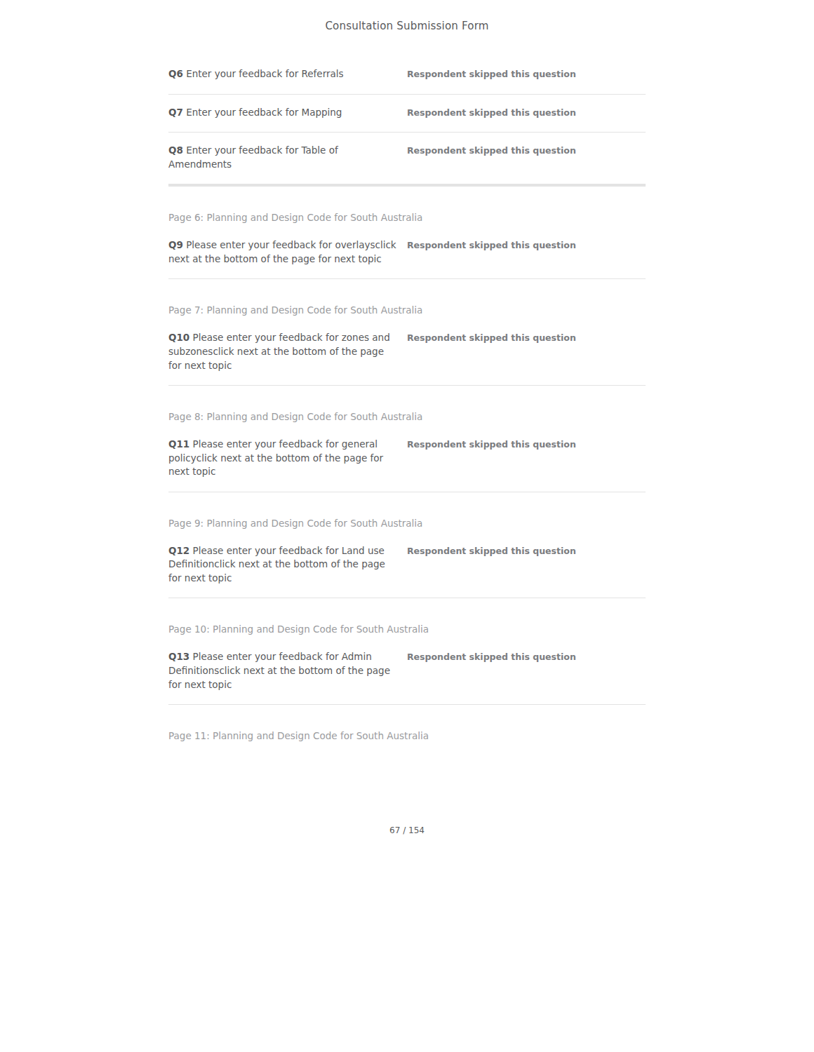Consultation Submission Form
Q6 Enter your feedback for Referrals
Respondent skipped this question
Q7 Enter your feedback for Mapping
Respondent skipped this question
Q8 Enter your feedback for Table of Amendments
Respondent skipped this question
Page 6: Planning and Design Code for South Australia
Q9 Please enter your feedback for overlaysclick next at the bottom of the page for next topic
Respondent skipped this question
Page 7: Planning and Design Code for South Australia
Q10 Please enter your feedback for zones and subzonesclick next at the bottom of the page for next topic
Respondent skipped this question
Page 8: Planning and Design Code for South Australia
Q11 Please enter your feedback for general policyclick next at the bottom of the page for next topic
Respondent skipped this question
Page 9: Planning and Design Code for South Australia
Q12 Please enter your feedback for Land use Definitionclick next at the bottom of the page for next topic
Respondent skipped this question
Page 10: Planning and Design Code for South Australia
Q13 Please enter your feedback for Admin Definitionsclick next at the bottom of the page for next topic
Respondent skipped this question
Page 11: Planning and Design Code for South Australia
67 / 154